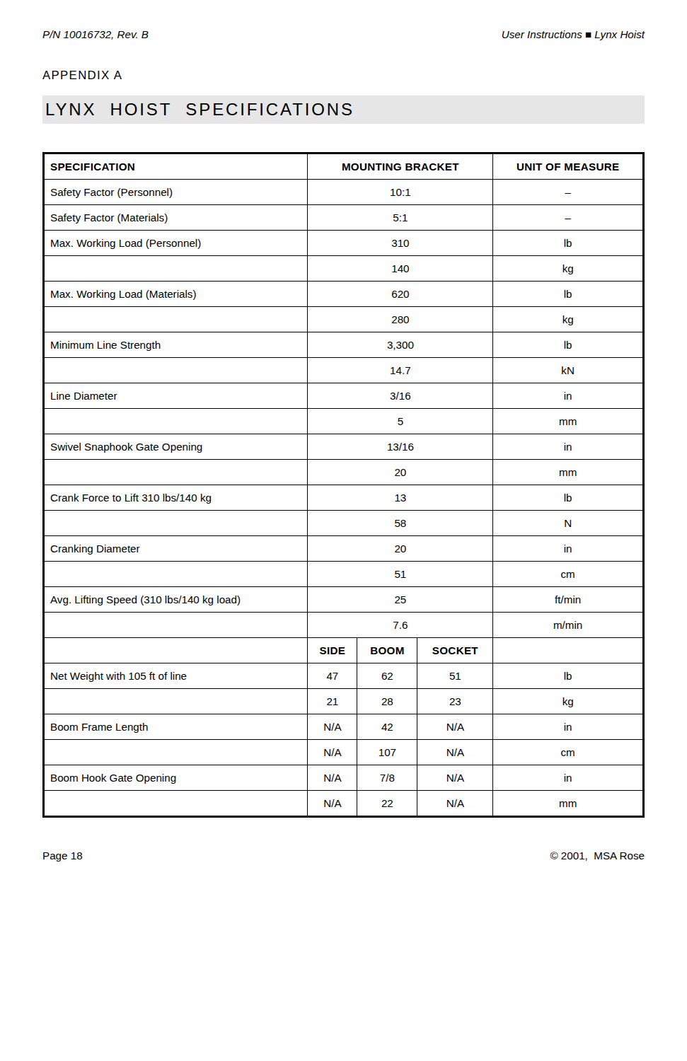P/N 10016732, Rev. B
User Instructions ■ Lynx Hoist
APPENDIX A
LYNX HOIST SPECIFICATIONS
| SPECIFICATION | MOUNTING BRACKET | UNIT OF MEASURE |
| --- | --- | --- |
| Safety Factor (Personnel) | 10:1 | – |
| Safety Factor (Materials) | 5:1 | – |
| Max. Working Load (Personnel) | 310 | lb |
| | 140 | kg |
| Max. Working Load (Materials) | 620 | lb |
| | 280 | kg |
| Minimum Line Strength | 3,300 | lb |
| | 14.7 | kN |
| Line Diameter | 3/16 | in |
| | 5 | mm |
| Swivel Snaphook Gate Opening | 13/16 | in |
| | 20 | mm |
| Crank Force to Lift 310 lbs/140 kg | 13 | lb |
| | 58 | N |
| Cranking Diameter | 20 | in |
| | 51 | cm |
| Avg. Lifting Speed (310 lbs/140 kg load) | 25 | ft/min |
| | 7.6 | m/min |
| | SIDE | BOOM | SOCKET | |
| Net Weight with 105 ft of line | 47 | 62 | 51 | lb |
| | 21 | 28 | 23 | kg |
| Boom Frame Length | N/A | 42 | N/A | in |
| | N/A | 107 | N/A | cm |
| Boom Hook Gate Opening | N/A | 7/8 | N/A | in |
| | N/A | 22 | N/A | mm |
Page 18
© 2001, MSA Rose